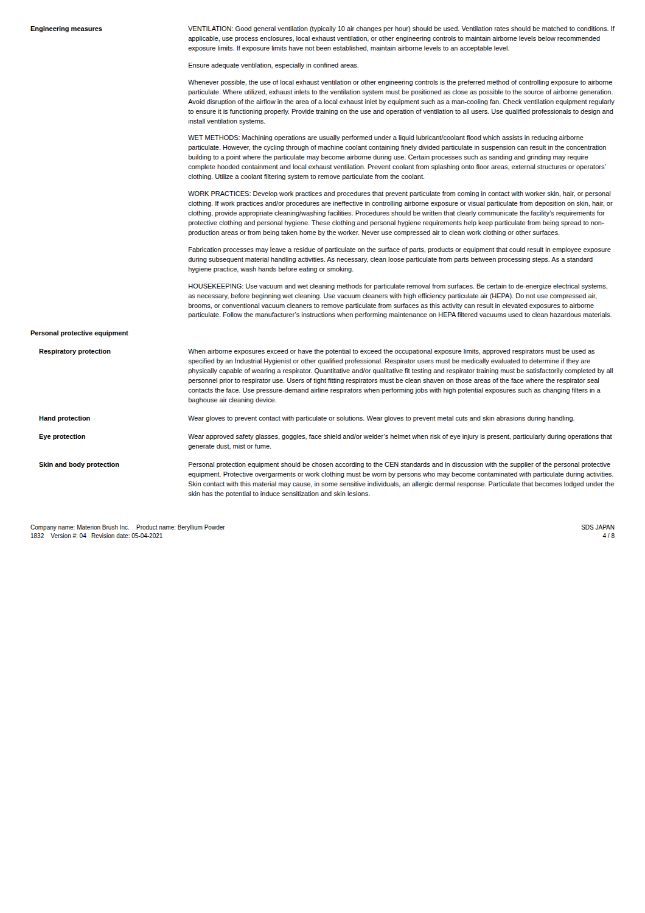| Engineering measures | VENTILATION: Good general ventilation (typically 10 air changes per hour) should be used. Ventilation rates should be matched to conditions. If applicable, use process enclosures, local exhaust ventilation, or other engineering controls to maintain airborne levels below recommended exposure limits. If exposure limits have not been established, maintain airborne levels to an acceptable level. Ensure adequate ventilation, especially in confined areas. Whenever possible, the use of local exhaust ventilation or other engineering controls is the preferred method of controlling exposure to airborne particulate. Where utilized, exhaust inlets to the ventilation system must be positioned as close as possible to the source of airborne generation. Avoid disruption of the airflow in the area of a local exhaust inlet by equipment such as a man-cooling fan. Check ventilation equipment regularly to ensure it is functioning properly. Provide training on the use and operation of ventilation to all users. Use qualified professionals to design and install ventilation systems. WET METHODS: Machining operations are usually performed under a liquid lubricant/coolant flood which assists in reducing airborne particulate. However, the cycling through of machine coolant containing finely divided particulate in suspension can result in the concentration building to a point where the particulate may become airborne during use. Certain processes such as sanding and grinding may require complete hooded containment and local exhaust ventilation. Prevent coolant from splashing onto floor areas, external structures or operators’ clothing. Utilize a coolant filtering system to remove particulate from the coolant. WORK PRACTICES: Develop work practices and procedures that prevent particulate from coming in contact with worker skin, hair, or personal clothing. If work practices and/or procedures are ineffective in controlling airborne exposure or visual particulate from deposition on skin, hair, or clothing, provide appropriate cleaning/washing facilities. Procedures should be written that clearly communicate the facility’s requirements for protective clothing and personal hygiene. These clothing and personal hygiene requirements help keep particulate from being spread to non-production areas or from being taken home by the worker. Never use compressed air to clean work clothing or other surfaces. Fabrication processes may leave a residue of particulate on the surface of parts, products or equipment that could result in employee exposure during subsequent material handling activities. As necessary, clean loose particulate from parts between processing steps. As a standard hygiene practice, wash hands before eating or smoking. HOUSEKEEPING: Use vacuum and wet cleaning methods for particulate removal from surfaces. Be certain to de-energize electrical systems, as necessary, before beginning wet cleaning. Use vacuum cleaners with high efficiency particulate air (HEPA). Do not use compressed air, brooms, or conventional vacuum cleaners to remove particulate from surfaces as this activity can result in elevated exposures to airborne particulate. Follow the manufacturer’s instructions when performing maintenance on HEPA filtered vacuums used to clean hazardous materials. |
| Personal protective equipment | |
| Respiratory protection | When airborne exposures exceed or have the potential to exceed the occupational exposure limits, approved respirators must be used as specified by an Industrial Hygienist or other qualified professional. Respirator users must be medically evaluated to determine if they are physically capable of wearing a respirator. Quantitative and/or qualitative fit testing and respirator training must be satisfactorily completed by all personnel prior to respirator use. Users of tight fitting respirators must be clean shaven on those areas of the face where the respirator seal contacts the face. Use pressure-demand airline respirators when performing jobs with high potential exposures such as changing filters in a baghouse air cleaning device. |
| Hand protection | Wear gloves to prevent contact with particulate or solutions. Wear gloves to prevent metal cuts and skin abrasions during handling. |
| Eye protection | Wear approved safety glasses, goggles, face shield and/or welder’s helmet when risk of eye injury is present, particularly during operations that generate dust, mist or fume. |
| Skin and body protection | Personal protection equipment should be chosen according to the CEN standards and in discussion with the supplier of the personal protective equipment. Protective overgarments or work clothing must be worn by persons who may become contaminated with particulate during activities. Skin contact with this material may cause, in some sensitive individuals, an allergic dermal response. Particulate that becomes lodged under the skin has the potential to induce sensitization and skin lesions. |
| Company name: Materion Brush Inc. Product name: Beryllium Powder | SDS JAPAN |
| 1832 Version #: 04 Revision date: 05-04-2021 | 4 / 8 |